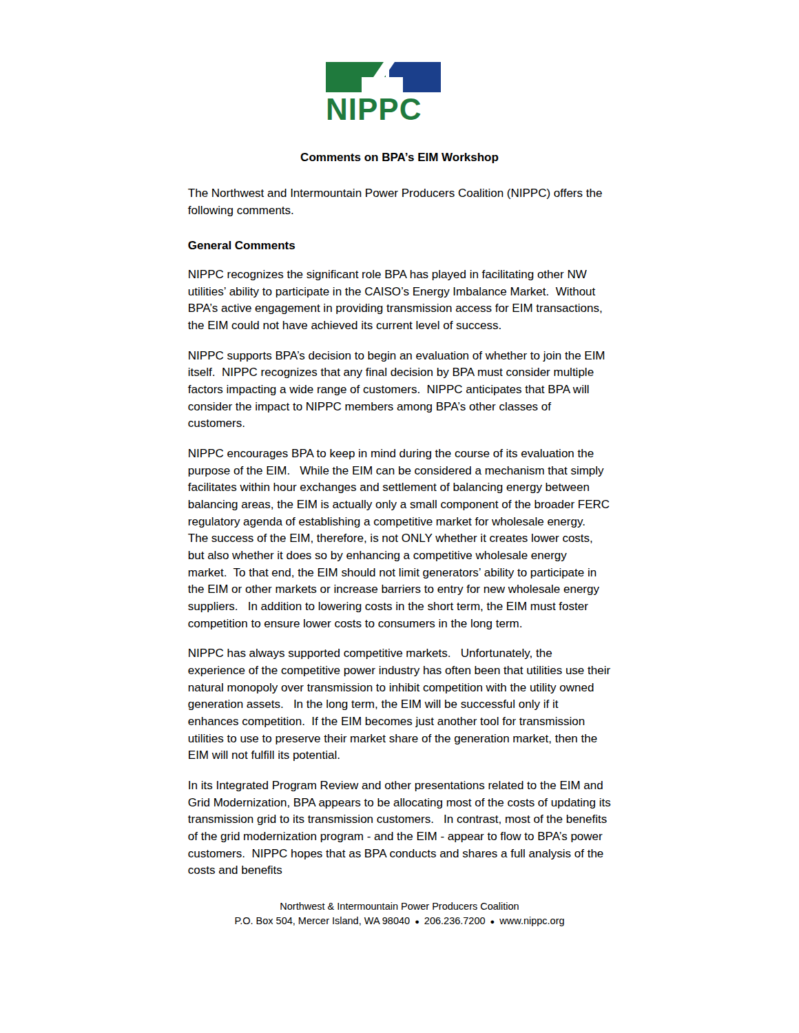NIPPC
Comments on BPA’s EIM Workshop
The Northwest and Intermountain Power Producers Coalition (NIPPC) offers the following comments.
General Comments
NIPPC recognizes the significant role BPA has played in facilitating other NW utilities’ ability to participate in the CAISO’s Energy Imbalance Market. Without BPA’s active engagement in providing transmission access for EIM transactions, the EIM could not have achieved its current level of success.
NIPPC supports BPA’s decision to begin an evaluation of whether to join the EIM itself. NIPPC recognizes that any final decision by BPA must consider multiple factors impacting a wide range of customers. NIPPC anticipates that BPA will consider the impact to NIPPC members among BPA’s other classes of customers.
NIPPC encourages BPA to keep in mind during the course of its evaluation the purpose of the EIM. While the EIM can be considered a mechanism that simply facilitates within hour exchanges and settlement of balancing energy between balancing areas, the EIM is actually only a small component of the broader FERC regulatory agenda of establishing a competitive market for wholesale energy. The success of the EIM, therefore, is not ONLY whether it creates lower costs, but also whether it does so by enhancing a competitive wholesale energy market. To that end, the EIM should not limit generators’ ability to participate in the EIM or other markets or increase barriers to entry for new wholesale energy suppliers. In addition to lowering costs in the short term, the EIM must foster competition to ensure lower costs to consumers in the long term.
NIPPC has always supported competitive markets. Unfortunately, the experience of the competitive power industry has often been that utilities use their natural monopoly over transmission to inhibit competition with the utility owned generation assets. In the long term, the EIM will be successful only if it enhances competition. If the EIM becomes just another tool for transmission utilities to use to preserve their market share of the generation market, then the EIM will not fulfill its potential.
In its Integrated Program Review and other presentations related to the EIM and Grid Modernization, BPA appears to be allocating most of the costs of updating its transmission grid to its transmission customers. In contrast, most of the benefits of the grid modernization program - and the EIM - appear to flow to BPA’s power customers. NIPPC hopes that as BPA conducts and shares a full analysis of the costs and benefits
Northwest & Intermountain Power Producers Coalition
P.O. Box 504, Mercer Island, WA 98040 ● 206.236.7200 ● www.nippc.org